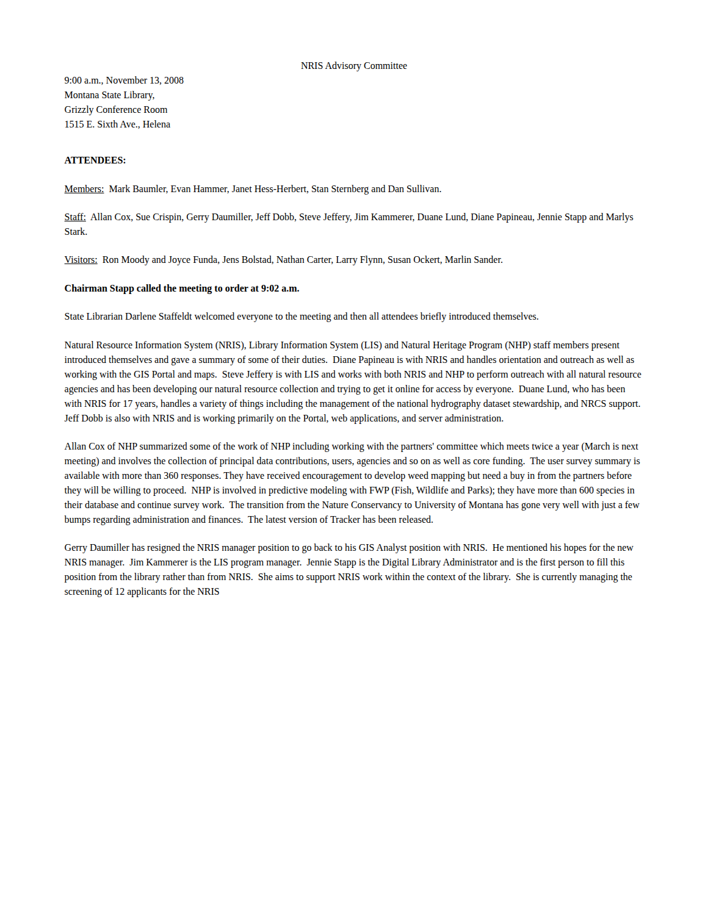NRIS Advisory Committee
9:00 a.m., November 13, 2008
Montana State Library,
Grizzly Conference Room
1515 E. Sixth Ave., Helena
ATTENDEES:
Members: Mark Baumler, Evan Hammer, Janet Hess-Herbert, Stan Sternberg and Dan Sullivan.
Staff: Allan Cox, Sue Crispin, Gerry Daumiller, Jeff Dobb, Steve Jeffery, Jim Kammerer, Duane Lund, Diane Papineau, Jennie Stapp and Marlys Stark.
Visitors: Ron Moody and Joyce Funda, Jens Bolstad, Nathan Carter, Larry Flynn, Susan Ockert, Marlin Sander.
Chairman Stapp called the meeting to order at 9:02 a.m.
State Librarian Darlene Staffeldt welcomed everyone to the meeting and then all attendees briefly introduced themselves.
Natural Resource Information System (NRIS), Library Information System (LIS) and Natural Heritage Program (NHP) staff members present introduced themselves and gave a summary of some of their duties. Diane Papineau is with NRIS and handles orientation and outreach as well as working with the GIS Portal and maps. Steve Jeffery is with LIS and works with both NRIS and NHP to perform outreach with all natural resource agencies and has been developing our natural resource collection and trying to get it online for access by everyone. Duane Lund, who has been with NRIS for 17 years, handles a variety of things including the management of the national hydrography dataset stewardship, and NRCS support. Jeff Dobb is also with NRIS and is working primarily on the Portal, web applications, and server administration.
Allan Cox of NHP summarized some of the work of NHP including working with the partners' committee which meets twice a year (March is next meeting) and involves the collection of principal data contributions, users, agencies and so on as well as core funding. The user survey summary is available with more than 360 responses. They have received encouragement to develop weed mapping but need a buy in from the partners before they will be willing to proceed. NHP is involved in predictive modeling with FWP (Fish, Wildlife and Parks); they have more than 600 species in their database and continue survey work. The transition from the Nature Conservancy to University of Montana has gone very well with just a few bumps regarding administration and finances. The latest version of Tracker has been released.
Gerry Daumiller has resigned the NRIS manager position to go back to his GIS Analyst position with NRIS. He mentioned his hopes for the new NRIS manager. Jim Kammerer is the LIS program manager. Jennie Stapp is the Digital Library Administrator and is the first person to fill this position from the library rather than from NRIS. She aims to support NRIS work within the context of the library. She is currently managing the screening of 12 applicants for the NRIS